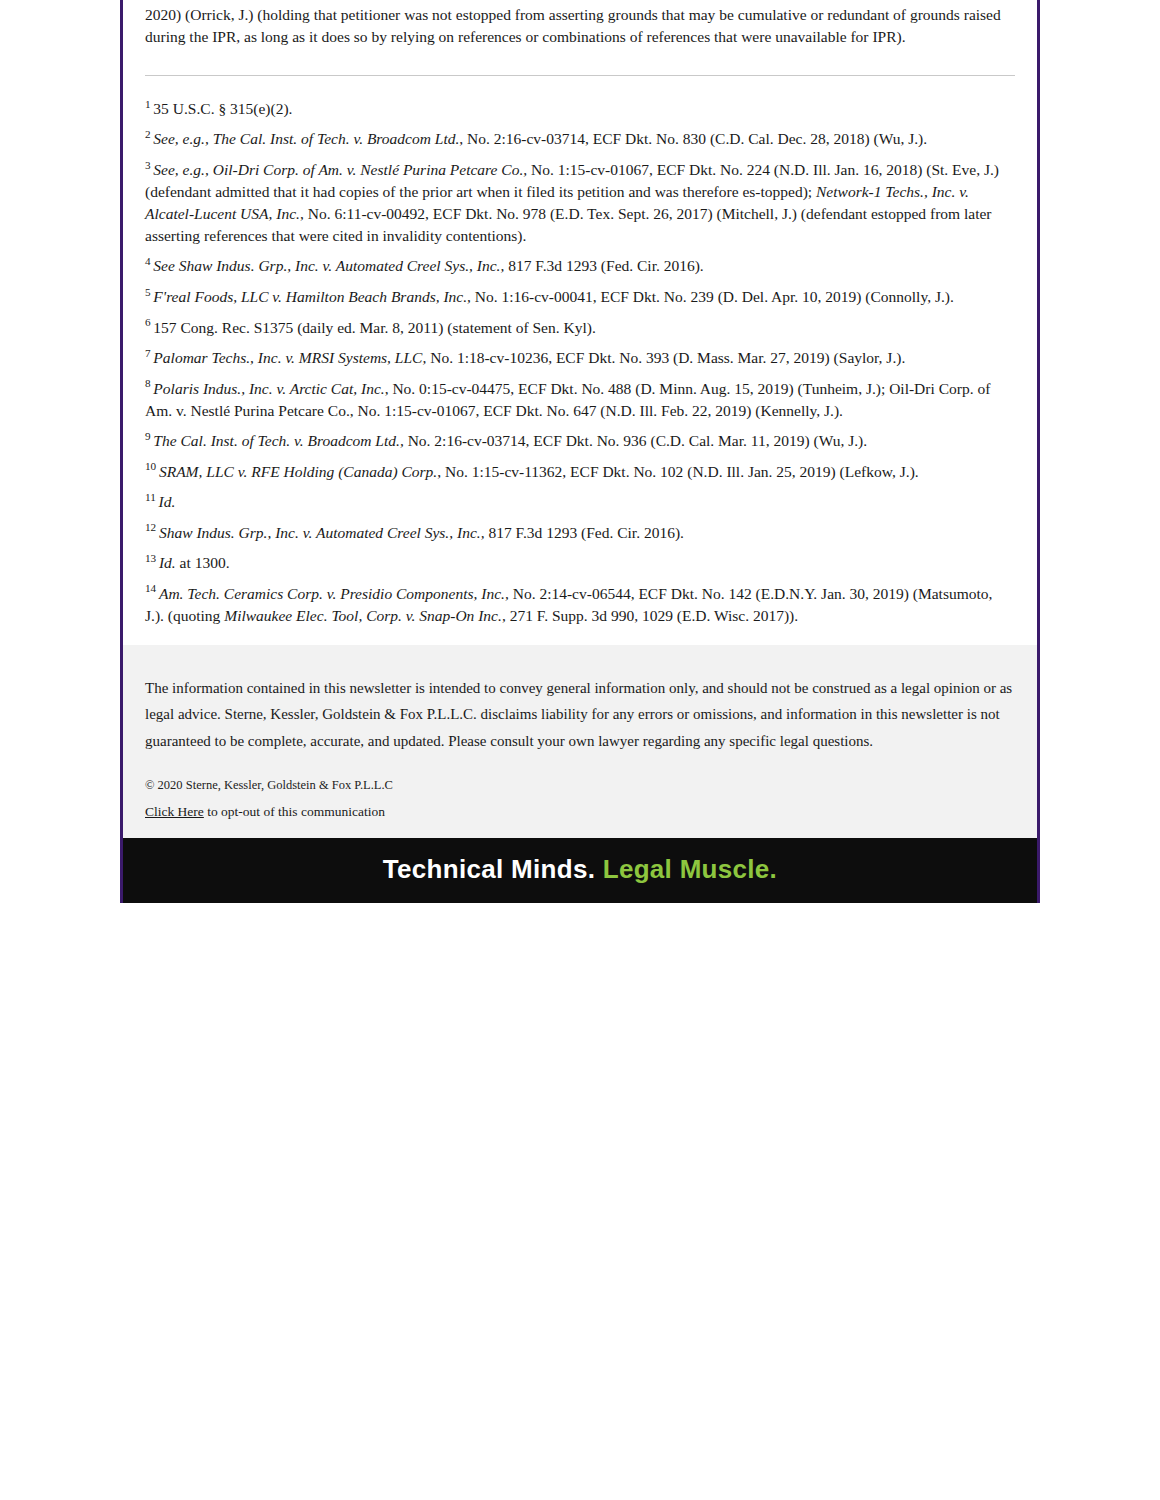2020) (Orrick, J.) (holding that petitioner was not estopped from asserting grounds that may be cumulative or redundant of grounds raised during the IPR, as long as it does so by relying on references or combinations of references that were unavailable for IPR).
135 U.S.C. § 315(e)(2).
2See, e.g., The Cal. Inst. of Tech. v. Broadcom Ltd., No. 2:16-cv-03714, ECF Dkt. No. 830 (C.D. Cal. Dec. 28, 2018) (Wu, J.).
3See, e.g., Oil-Dri Corp. of Am. v. Nestlé Purina Petcare Co., No. 1:15-cv-01067, ECF Dkt. No. 224 (N.D. Ill. Jan. 16, 2018) (St. Eve, J.) (defendant admitted that it had copies of the prior art when it filed its petition and was therefore es-topped); Network-1 Techs., Inc. v. Alcatel-Lucent USA, Inc., No. 6:11-cv-00492, ECF Dkt. No. 978 (E.D. Tex. Sept. 26, 2017) (Mitchell, J.) (defendant estopped from later asserting references that were cited in invalidity contentions).
4See Shaw Indus. Grp., Inc. v. Automated Creel Sys., Inc., 817 F.3d 1293 (Fed. Cir. 2016).
5F'real Foods, LLC v. Hamilton Beach Brands, Inc., No. 1:16-cv-00041, ECF Dkt. No. 239 (D. Del. Apr. 10, 2019) (Connolly, J.).
6157 Cong. Rec. S1375 (daily ed. Mar. 8, 2011) (statement of Sen. Kyl).
7Palomar Techs., Inc. v. MRSI Systems, LLC, No. 1:18-cv-10236, ECF Dkt. No. 393 (D. Mass. Mar. 27, 2019) (Saylor, J.).
8Polaris Indus., Inc. v. Arctic Cat, Inc., No. 0:15-cv-04475, ECF Dkt. No. 488 (D. Minn. Aug. 15, 2019) (Tunheim, J.); Oil-Dri Corp. of Am. v. Nestlé Purina Petcare Co., No. 1:15-cv-01067, ECF Dkt. No. 647 (N.D. Ill. Feb. 22, 2019) (Kennelly, J.).
9The Cal. Inst. of Tech. v. Broadcom Ltd., No. 2:16-cv-03714, ECF Dkt. No. 936 (C.D. Cal. Mar. 11, 2019) (Wu, J.).
10SRAM, LLC v. RFE Holding (Canada) Corp., No. 1:15-cv-11362, ECF Dkt. No. 102 (N.D. Ill. Jan. 25, 2019) (Lefkow, J.).
11Id.
12Shaw Indus. Grp., Inc. v. Automated Creel Sys., Inc., 817 F.3d 1293 (Fed. Cir. 2016).
13Id. at 1300.
14Am. Tech. Ceramics Corp. v. Presidio Components, Inc., No. 2:14-cv-06544, ECF Dkt. No. 142 (E.D.N.Y. Jan. 30, 2019) (Matsumoto, J.). (quoting Milwaukee Elec. Tool, Corp. v. Snap-On Inc., 271 F. Supp. 3d 990, 1029 (E.D. Wisc. 2017)).
The information contained in this newsletter is intended to convey general information only, and should not be construed as a legal opinion or as legal advice. Sterne, Kessler, Goldstein & Fox P.L.L.C. disclaims liability for any errors or omissions, and information in this newsletter is not guaranteed to be complete, accurate, and updated. Please consult your own lawyer regarding any specific legal questions.
© 2020 Sterne, Kessler, Goldstein & Fox P.L.L.C
Click Here to opt-out of this communication
Technical Minds. Legal Muscle.